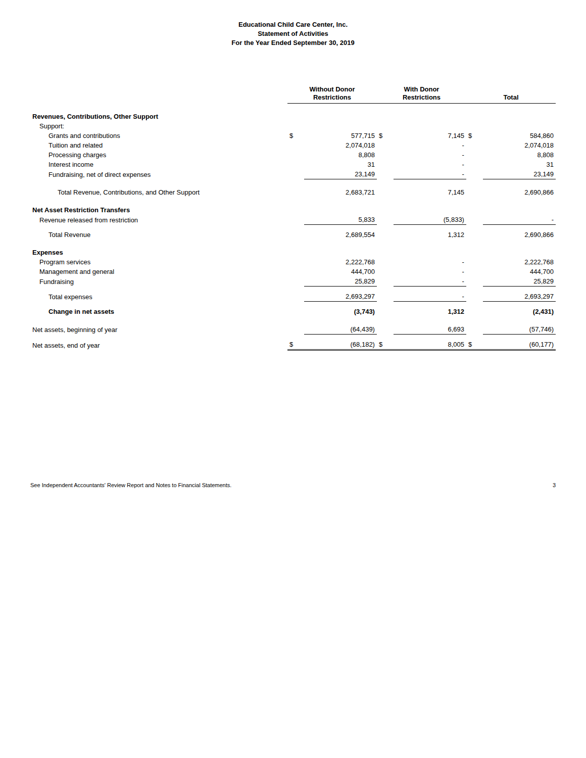Educational Child Care Center, Inc.
Statement of Activities
For the Year Ended September 30, 2019
| | Without Donor Restrictions | With Donor Restrictions | Total |
| Revenues, Contributions, Other Support | |
| Support: | |
| Grants and contributions | $ | 577,715 | $ | 7,145 | $ | 584,860 |
| Tuition and related | | 2,074,018 | | - | | 2,074,018 |
| Processing charges | | 8,808 | | - | | 8,808 |
| Interest income | | 31 | | - | | 31 |
| Fundraising, net of direct expenses | | 23,149 | | - | | 23,149 |
| Total Revenue, Contributions, and Other Support | | 2,683,721 | | 7,145 | | 2,690,866 |
| Net Asset Restriction Transfers | |
| Revenue released from restriction | | 5,833 | | (5,833) | | - |
| Total Revenue | | 2,689,554 | | 1,312 | | 2,690,866 |
| Expenses | |
| Program services | | 2,222,768 | | - | | 2,222,768 |
| Management and general | | 444,700 | | - | | 444,700 |
| Fundraising | | 25,829 | | - | | 25,829 |
| Total expenses | | 2,693,297 | | - | | 2,693,297 |
| Change in net assets | | (3,743) | | 1,312 | | (2,431) |
| Net assets, beginning of year | | (64,439) | | 6,693 | | (57,746) |
| Net assets, end of year | $ | (68,182) | $ | 8,005 | $ | (60,177) |
See Independent Accountants' Review Report and Notes to Financial Statements. 3